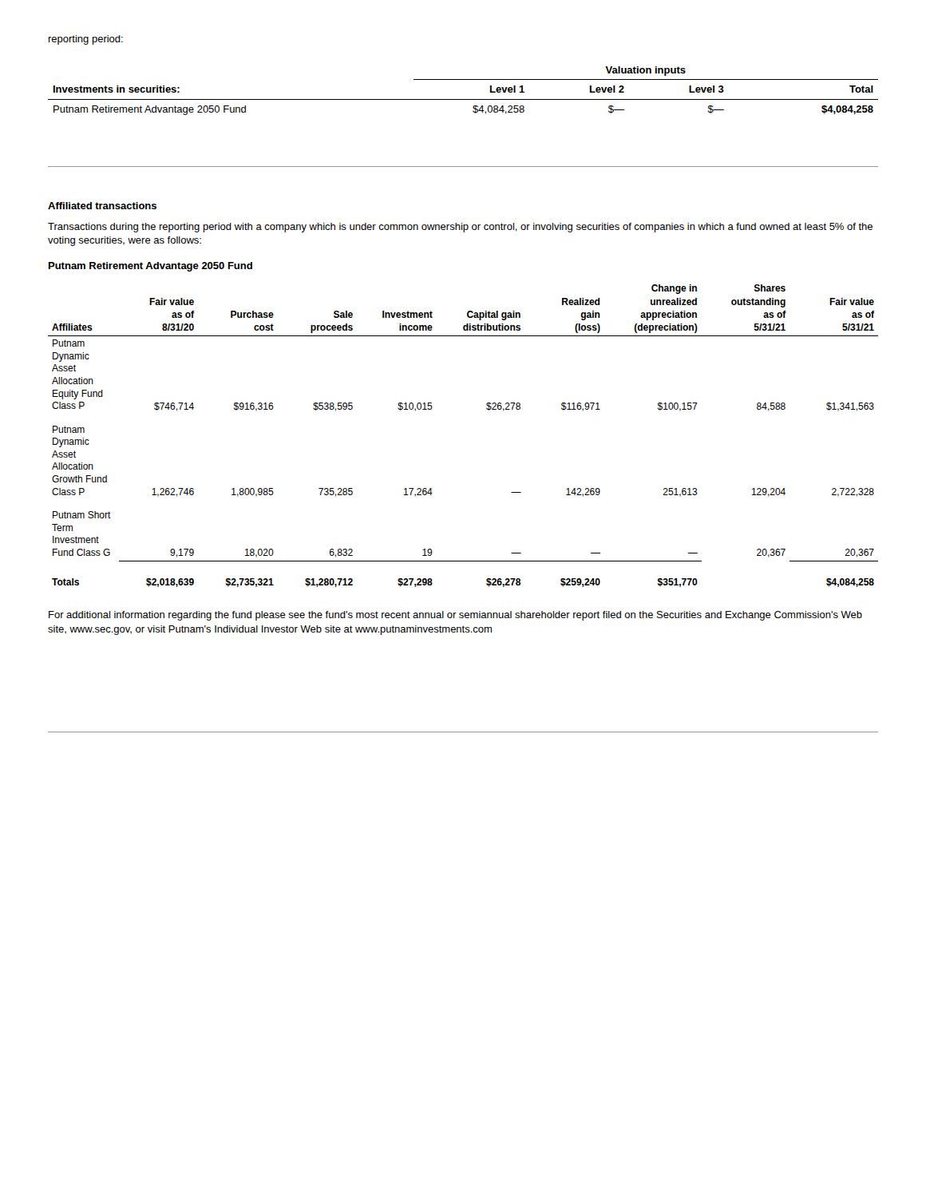reporting period:
| | Valuation inputs |
| Investments in securities: | Level 1 | Level 2 | Level 3 | Total |
| Putnam Retirement Advantage 2050 Fund | $4,084,258 | $— | $— | $4,084,258 |
Affiliated transactions
Transactions during the reporting period with a company which is under common ownership or control, or involving securities of companies in which a fund owned at least 5% of the voting securities, were as follows:
Putnam Retirement Advantage 2050 Fund
| Affiliates | Fair value as of 8/31/20 | Purchase cost | Sale proceeds | Investment income | Capital gain distributions | Realized gain (loss) | Change in unrealized appreciation (depreciation) | Shares outstanding as of 5/31/21 | Fair value as of 5/31/21 |
| --- | --- | --- | --- | --- | --- | --- | --- | --- | --- |
| Putnam Dynamic Asset Allocation Equity Fund Class P | $746,714 | $916,316 | $538,595 | $10,015 | $26,278 | $116,971 | $100,157 | 84,588 | $1,341,563 |
| Putnam Dynamic Asset Allocation Growth Fund Class P | 1,262,746 | 1,800,985 | 735,285 | 17,264 | — | 142,269 | 251,613 | 129,204 | 2,722,328 |
| Putnam Short Term Investment Fund Class G | 9,179 | 18,020 | 6,832 | 19 | — | — | — | 20,367 | 20,367 |
| Totals | $2,018,639 | $2,735,321 | $1,280,712 | $27,298 | $26,278 | $259,240 | $351,770 | | $4,084,258 |
For additional information regarding the fund please see the fund's most recent annual or semiannual shareholder report filed on the Securities and Exchange Commission's Web site, www.sec.gov, or visit Putnam's Individual Investor Web site at www.putnaminvestments.com